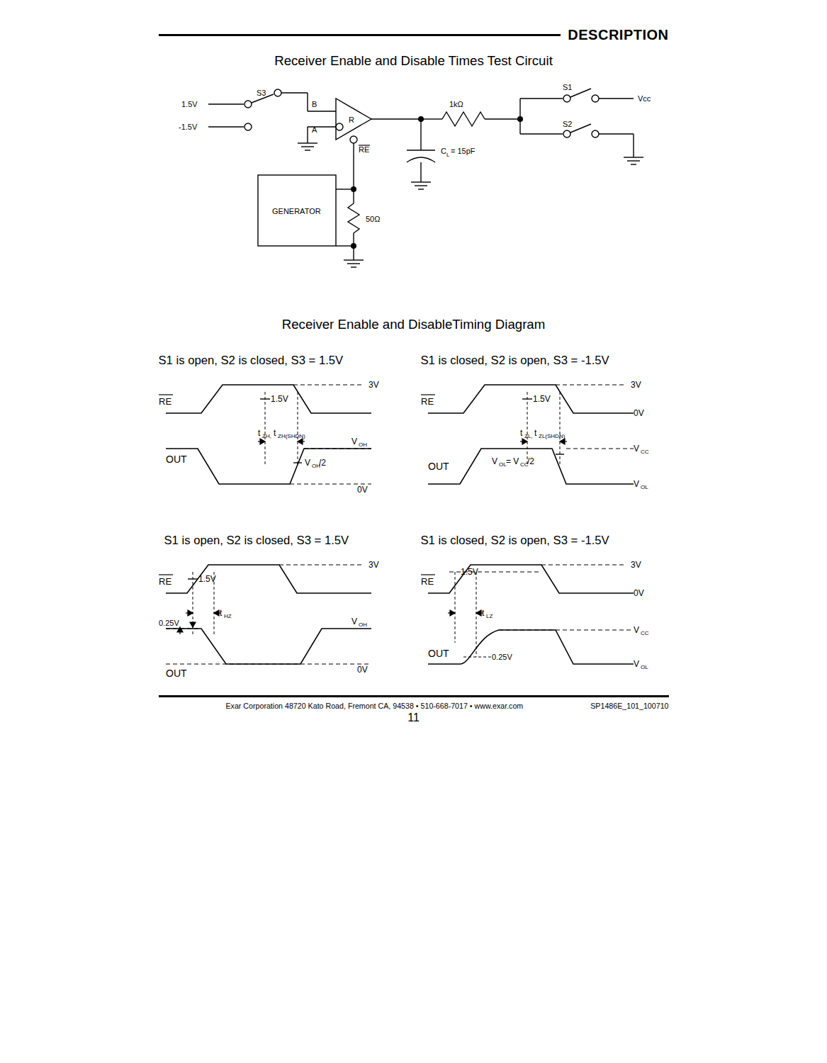DESCRIPTION
Receiver Enable and Disable Times Test Circuit
1.5V -1.5V S3 B A R RE 1kΩ S1 S2 Vcc C L = 15pF GENERATOR 50Ω
Receiver Enable and DisableTiming Diagram
S1 is open, S2 is closed, S3 = 1.5V
RE 3V 1.5V t ZH, t ZH(SHDN) OUT V OH V OH /2 0V
S1 is closed, S2 is open, S3 = -1.5V
RE 3V 1.5V 0V t ZL, t ZL(SHDN) OUT V OL = V CC /2 V CC V OL
S1 is open, S2 is closed, S3 = 1.5V
RE 3V 1.5V t HZ 0.25V OUT V OH 0V
S1 is closed, S2 is open, S3 = -1.5V
RE 3V 1.5V 0V t LZ OUT 0.25V V CC V OL
Exar Corporation 48720 Kato Road, Fremont CA, 94538 • 510-668-7017 • www.exar.com
SP1486E_101_100710
11